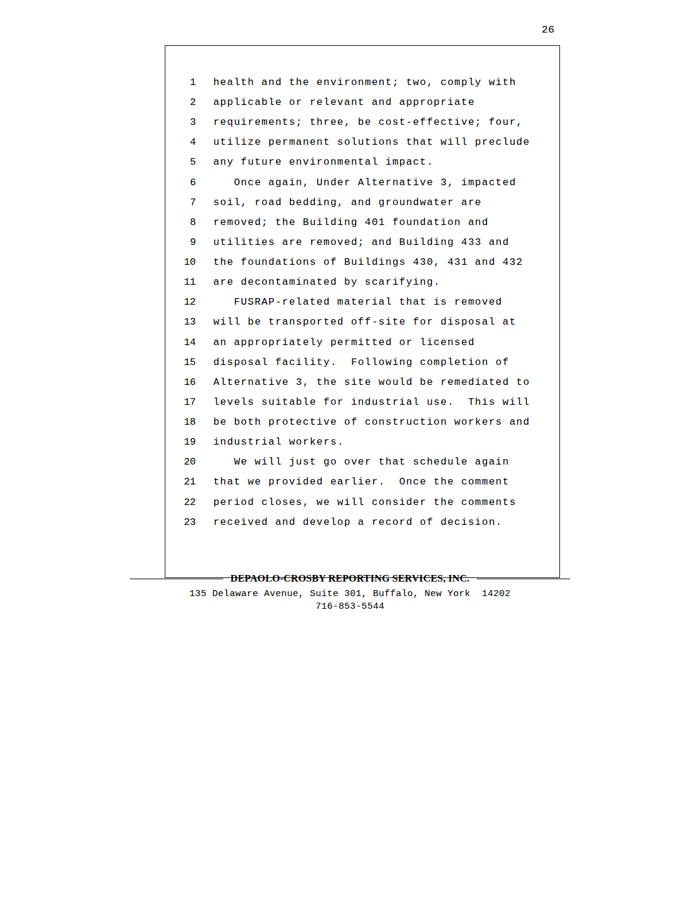26
| 1 | health and the environment; two, comply with |
| 2 | applicable or relevant and appropriate |
| 3 | requirements; three, be cost-effective; four, |
| 4 | utilize permanent solutions that will preclude |
| 5 | any future environmental impact. |
| 6 | Once again, Under Alternative 3, impacted |
| 7 | soil, road bedding, and groundwater are |
| 8 | removed; the Building 401 foundation and |
| 9 | utilities are removed; and Building 433 and |
| 10 | the foundations of Buildings 430, 431 and 432 |
| 11 | are decontaminated by scarifying. |
| 12 | FUSRAP-related material that is removed |
| 13 | will be transported off-site for disposal at |
| 14 | an appropriately permitted or licensed |
| 15 | disposal facility. Following completion of |
| 16 | Alternative 3, the site would be remediated to |
| 17 | levels suitable for industrial use. This will |
| 18 | be both protective of construction workers and |
| 19 | industrial workers. |
| 20 | We will just go over that schedule again |
| 21 | that we provided earlier. Once the comment |
| 22 | period closes, we will consider the comments |
| 23 | received and develop a record of decision. |
DEPAOLO-CROSBY REPORTING SERVICES, INC.
135 Delaware Avenue, Suite 301, Buffalo, New York 14202
716-853-5544